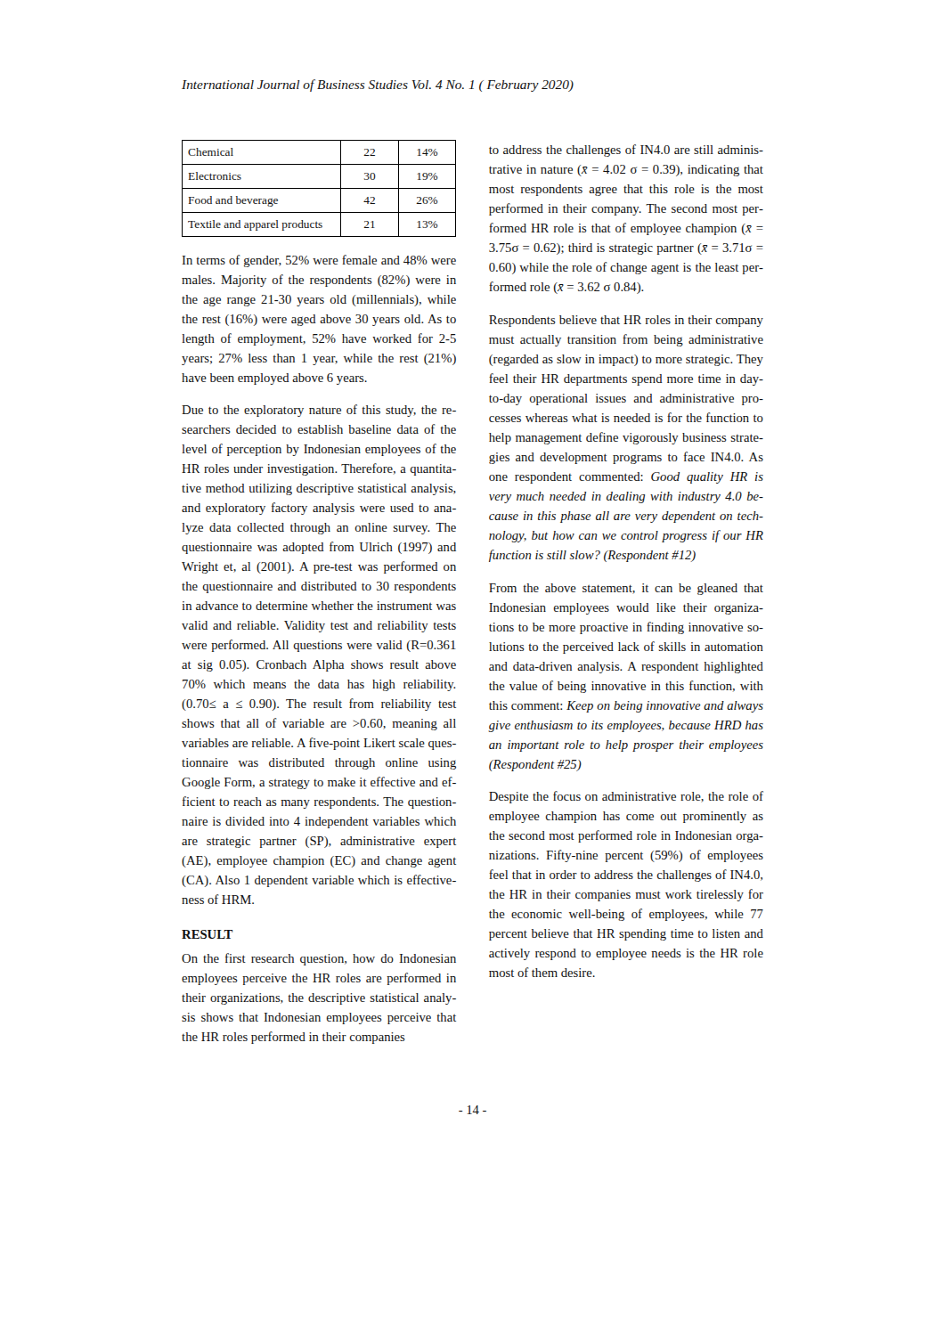International Journal of Business Studies Vol. 4 No. 1 ( February 2020)
| Chemical | 22 | 14% |
| Electronics | 30 | 19% |
| Food and beverage | 42 | 26% |
| Textile and apparel products | 21 | 13% |
In terms of gender, 52% were female and 48% were males. Majority of the respondents (82%) were in the age range 21-30 years old (millennials), while the rest (16%) were aged above 30 years old. As to length of employment, 52% have worked for 2-5 years; 27% less than 1 year, while the rest (21%) have been employed above 6 years.
Due to the exploratory nature of this study, the researchers decided to establish baseline data of the level of perception by Indonesian employees of the HR roles under investigation. Therefore, a quantitative method utilizing descriptive statistical analysis, and exploratory factory analysis were used to analyze data collected through an online survey. The questionnaire was adopted from Ulrich (1997) and Wright et, al (2001). A pre-test was performed on the questionnaire and distributed to 30 respondents in advance to determine whether the instrument was valid and reliable. Validity test and reliability tests were performed. All questions were valid (R=0.361 at sig 0.05). Cronbach Alpha shows result above 70% which means the data has high reliability. (0.70≤ a ≤ 0.90). The result from reliability test shows that all of variable are >0.60, meaning all variables are reliable. A five-point Likert scale questionnaire was distributed through online using Google Form, a strategy to make it effective and efficient to reach as many respondents. The questionnaire is divided into 4 independent variables which are strategic partner (SP), administrative expert (AE), employee champion (EC) and change agent (CA). Also 1 dependent variable which is effectiveness of HRM.
RESULT
On the first research question, how do Indonesian employees perceive the HR roles are performed in their organizations, the descriptive statistical analysis shows that Indonesian employees perceive that the HR roles performed in their companies
to address the challenges of IN4.0 are still administrative in nature (x̄ = 4.02 σ = 0.39), indicating that most respondents agree that this role is the most performed in their company. The second most performed HR role is that of employee champion (x̄ = 3.75σ = 0.62); third is strategic partner (x̄ = 3.71σ = 0.60) while the role of change agent is the least performed role (x̄ = 3.62 σ 0.84).
Respondents believe that HR roles in their company must actually transition from being administrative (regarded as slow in impact) to more strategic. They feel their HR departments spend more time in day-to-day operational issues and administrative processes whereas what is needed is for the function to help management define vigorously business strategies and development programs to face IN4.0. As one respondent commented: Good quality HR is very much needed in dealing with industry 4.0 because in this phase all are very dependent on technology, but how can we control progress if our HR function is still slow? (Respondent #12)
From the above statement, it can be gleaned that Indonesian employees would like their organizations to be more proactive in finding innovative solutions to the perceived lack of skills in automation and data-driven analysis. A respondent highlighted the value of being innovative in this function, with this comment: Keep on being innovative and always give enthusiasm to its employees, because HRD has an important role to help prosper their employees (Respondent #25)
Despite the focus on administrative role, the role of employee champion has come out prominently as the second most performed role in Indonesian organizations. Fifty-nine percent (59%) of employees feel that in order to address the challenges of IN4.0, the HR in their companies must work tirelessly for the economic well-being of employees, while 77 percent believe that HR spending time to listen and actively respond to employee needs is the HR role most of them desire.
- 14 -